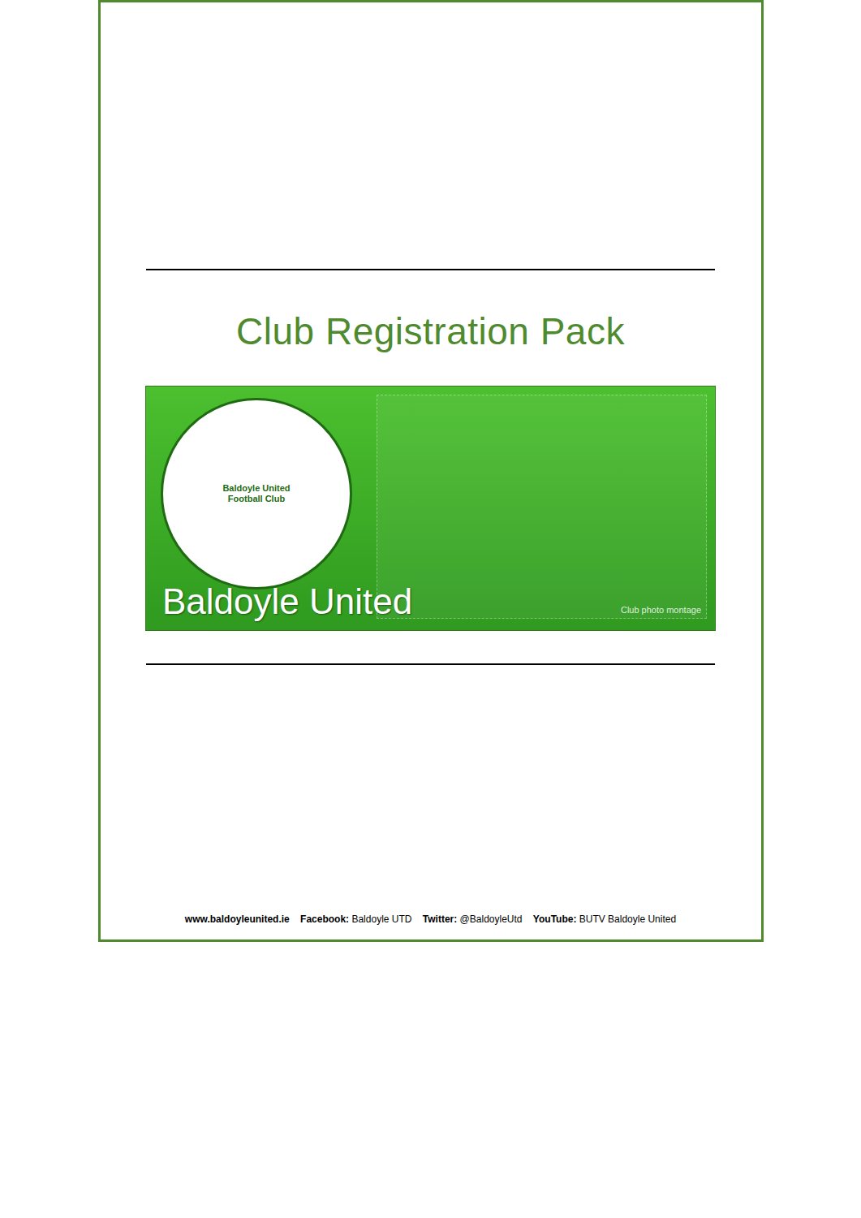Club Registration Pack
Baldoyle United
Football Club
Club photo montage
Baldoyle United
www.baldoyleunited.ie Facebook: Baldoyle UTD Twitter: @BaldoyleUtd YouTube: BUTV Baldoyle United